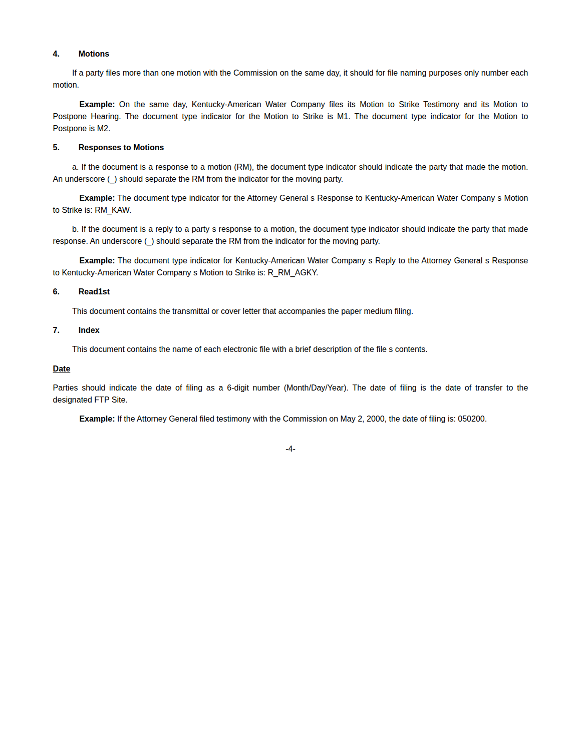4. Motions
If a party files more than one motion with the Commission on the same day, it should for file naming purposes only number each motion.
Example: On the same day, Kentucky-American Water Company files its Motion to Strike Testimony and its Motion to Postpone Hearing. The document type indicator for the Motion to Strike is M1. The document type indicator for the Motion to Postpone is M2.
5. Responses to Motions
a. If the document is a response to a motion (RM), the document type indicator should indicate the party that made the motion. An underscore (_) should separate the RM from the indicator for the moving party.
Example: The document type indicator for the Attorney General s Response to Kentucky-American Water Company s Motion to Strike is: RM_KAW.
b. If the document is a reply to a party s response to a motion, the document type indicator should indicate the party that made response. An underscore (_) should separate the RM from the indicator for the moving party.
Example: The document type indicator for Kentucky-American Water Company s Reply to the Attorney General s Response to Kentucky-American Water Company s Motion to Strike is: R_RM_AGKY.
6. Read1st
This document contains the transmittal or cover letter that accompanies the paper medium filing.
7. Index
This document contains the name of each electronic file with a brief description of the file s contents.
Date
Parties should indicate the date of filing as a 6-digit number (Month/Day/Year). The date of filing is the date of transfer to the designated FTP Site.
Example: If the Attorney General filed testimony with the Commission on May 2, 2000, the date of filing is: 050200.
-4-